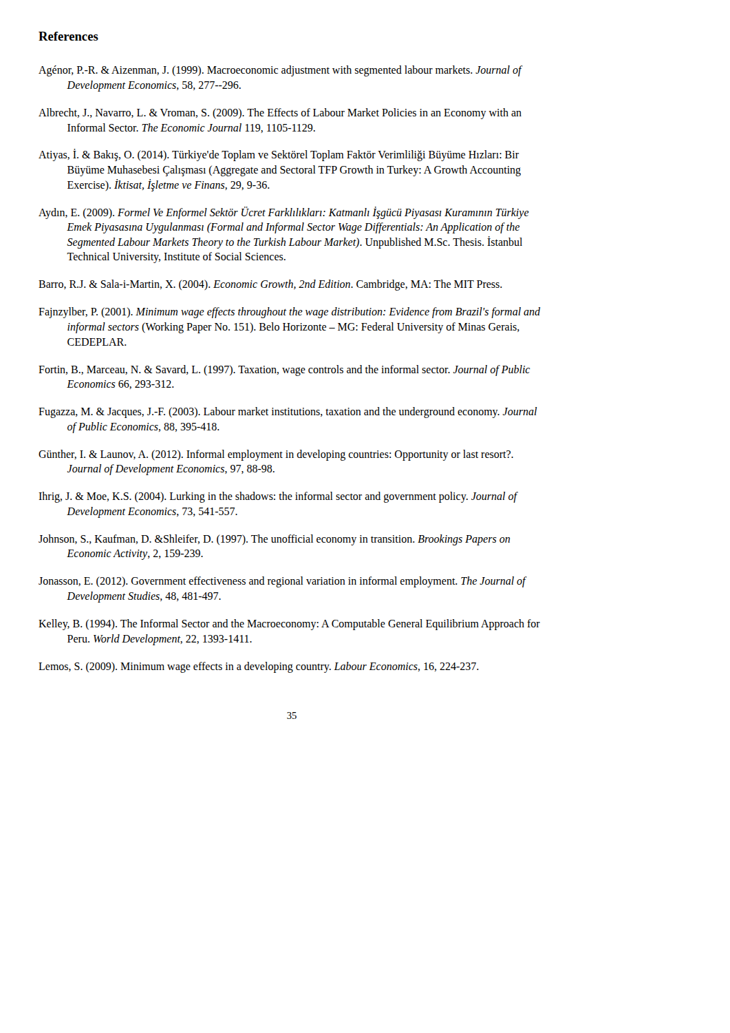References
Agénor, P.-R. & Aizenman, J. (1999). Macroeconomic adjustment with segmented labour markets. Journal of Development Economics, 58, 277--296.
Albrecht, J., Navarro, L. & Vroman, S. (2009). The Effects of Labour Market Policies in an Economy with an Informal Sector. The Economic Journal 119, 1105-1129.
Atiyas, İ. & Bakış, O. (2014). Türkiye'de Toplam ve Sektörel Toplam Faktör Verimliliği Büyüme Hızları: Bir Büyüme Muhasebesi Çalışması (Aggregate and Sectoral TFP Growth in Turkey: A Growth Accounting Exercise). İktisat, İşletme ve Finans, 29, 9-36.
Aydın, E. (2009). Formel Ve Enformel Sektör Ücret Farklılıkları: Katmanlı İşgücü Piyasası Kuramının Türkiye Emek Piyasasına Uygulanması (Formal and Informal Sector Wage Differentials: An Application of the Segmented Labour Markets Theory to the Turkish Labour Market). Unpublished M.Sc. Thesis. İstanbul Technical University, Institute of Social Sciences.
Barro, R.J. & Sala-i-Martin, X. (2004). Economic Growth, 2nd Edition. Cambridge, MA: The MIT Press.
Fajnzylber, P. (2001). Minimum wage effects throughout the wage distribution: Evidence from Brazil's formal and informal sectors (Working Paper No. 151). Belo Horizonte – MG: Federal University of Minas Gerais, CEDEPLAR.
Fortin, B., Marceau, N. & Savard, L. (1997). Taxation, wage controls and the informal sector. Journal of Public Economics 66, 293-312.
Fugazza, M. & Jacques, J.-F. (2003). Labour market institutions, taxation and the underground economy. Journal of Public Economics, 88, 395-418.
Günther, I. & Launov, A. (2012). Informal employment in developing countries: Opportunity or last resort?. Journal of Development Economics, 97, 88-98.
Ihrig, J. & Moe, K.S. (2004). Lurking in the shadows: the informal sector and government policy. Journal of Development Economics, 73, 541-557.
Johnson, S., Kaufman, D. &Shleifer, D. (1997). The unofficial economy in transition. Brookings Papers on Economic Activity, 2, 159-239.
Jonasson, E. (2012). Government effectiveness and regional variation in informal employment. The Journal of Development Studies, 48, 481-497.
Kelley, B. (1994). The Informal Sector and the Macroeconomy: A Computable General Equilibrium Approach for Peru. World Development, 22, 1393-1411.
Lemos, S. (2009). Minimum wage effects in a developing country. Labour Economics, 16, 224-237.
35